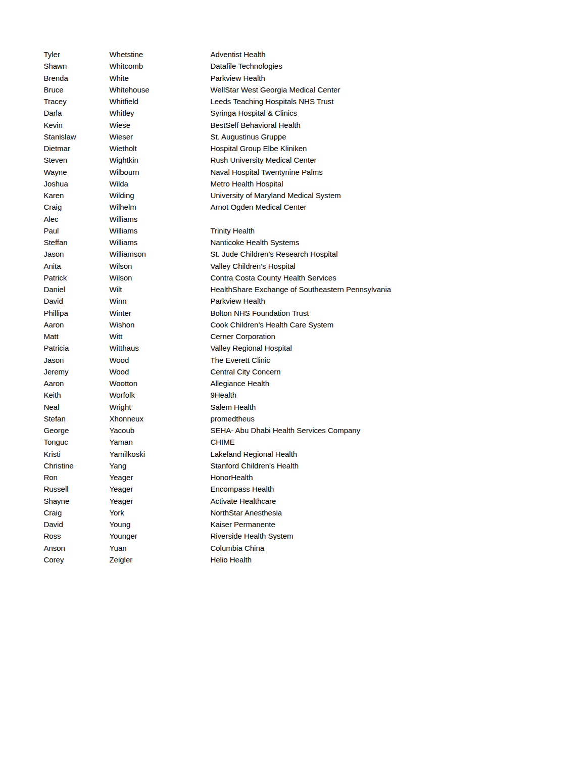| Tyler | Whetstine | Adventist Health |
| Shawn | Whitcomb | Datafile Technologies |
| Brenda | White | Parkview Health |
| Bruce | Whitehouse | WellStar West Georgia Medical Center |
| Tracey | Whitfield | Leeds Teaching Hospitals NHS Trust |
| Darla | Whitley | Syringa Hospital & Clinics |
| Kevin | Wiese | BestSelf Behavioral Health |
| Stanislaw | Wieser | St. Augustinus Gruppe |
| Dietmar | Wietholt | Hospital Group Elbe Kliniken |
| Steven | Wightkin | Rush University Medical Center |
| Wayne | Wilbourn | Naval Hospital Twentynine Palms |
| Joshua | Wilda | Metro Health Hospital |
| Karen | Wilding | University of Maryland Medical System |
| Craig | Wilhelm | Arnot Ogden Medical Center |
| Alec | Williams | |
| Paul | Williams | Trinity Health |
| Steffan | Williams | Nanticoke Health Systems |
| Jason | Williamson | St. Jude Children's Research Hospital |
| Anita | Wilson | Valley Children's Hospital |
| Patrick | Wilson | Contra Costa County Health Services |
| Daniel | Wilt | HealthShare Exchange of Southeastern Pennsylvania |
| David | Winn | Parkview Health |
| Phillipa | Winter | Bolton NHS Foundation Trust |
| Aaron | Wishon | Cook Children's Health Care System |
| Matt | Witt | Cerner Corporation |
| Patricia | Witthaus | Valley Regional Hospital |
| Jason | Wood | The Everett Clinic |
| Jeremy | Wood | Central City Concern |
| Aaron | Wootton | Allegiance Health |
| Keith | Worfolk | 9Health |
| Neal | Wright | Salem Health |
| Stefan | Xhonneux | promedtheus |
| George | Yacoub | SEHA- Abu Dhabi Health Services Company |
| Tonguc | Yaman | CHIME |
| Kristi | Yamilkoski | Lakeland Regional Health |
| Christine | Yang | Stanford Children's Health |
| Ron | Yeager | HonorHealth |
| Russell | Yeager | Encompass Health |
| Shayne | Yeager | Activate Healthcare |
| Craig | York | NorthStar Anesthesia |
| David | Young | Kaiser Permanente |
| Ross | Younger | Riverside Health System |
| Anson | Yuan | Columbia China |
| Corey | Zeigler | Helio Health |